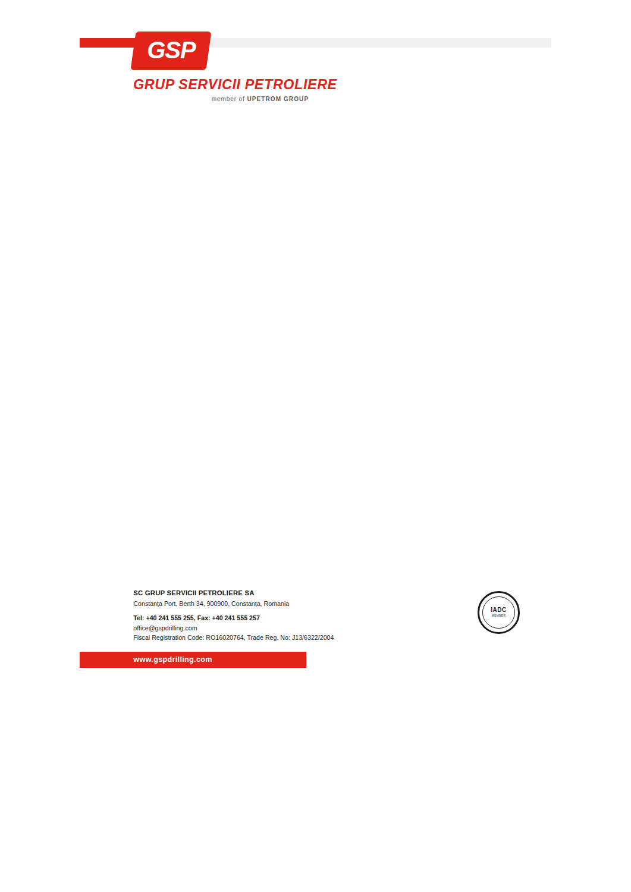GSP
Grup Servicii Petroliere
member of UPETROM GROUP
SC GRUP SERVICII PETROLIERE SA
Constanța Port, Berth 34, 900900, Constanța, Romania
Tel: +40 241 555 255, Fax: +40 241 555 257
office@gspdrilling.com
Fiscal Registration Code: RO16020764, Trade Reg. No: J13/6322/2004
IADC
Member
www.gspdrilling.com